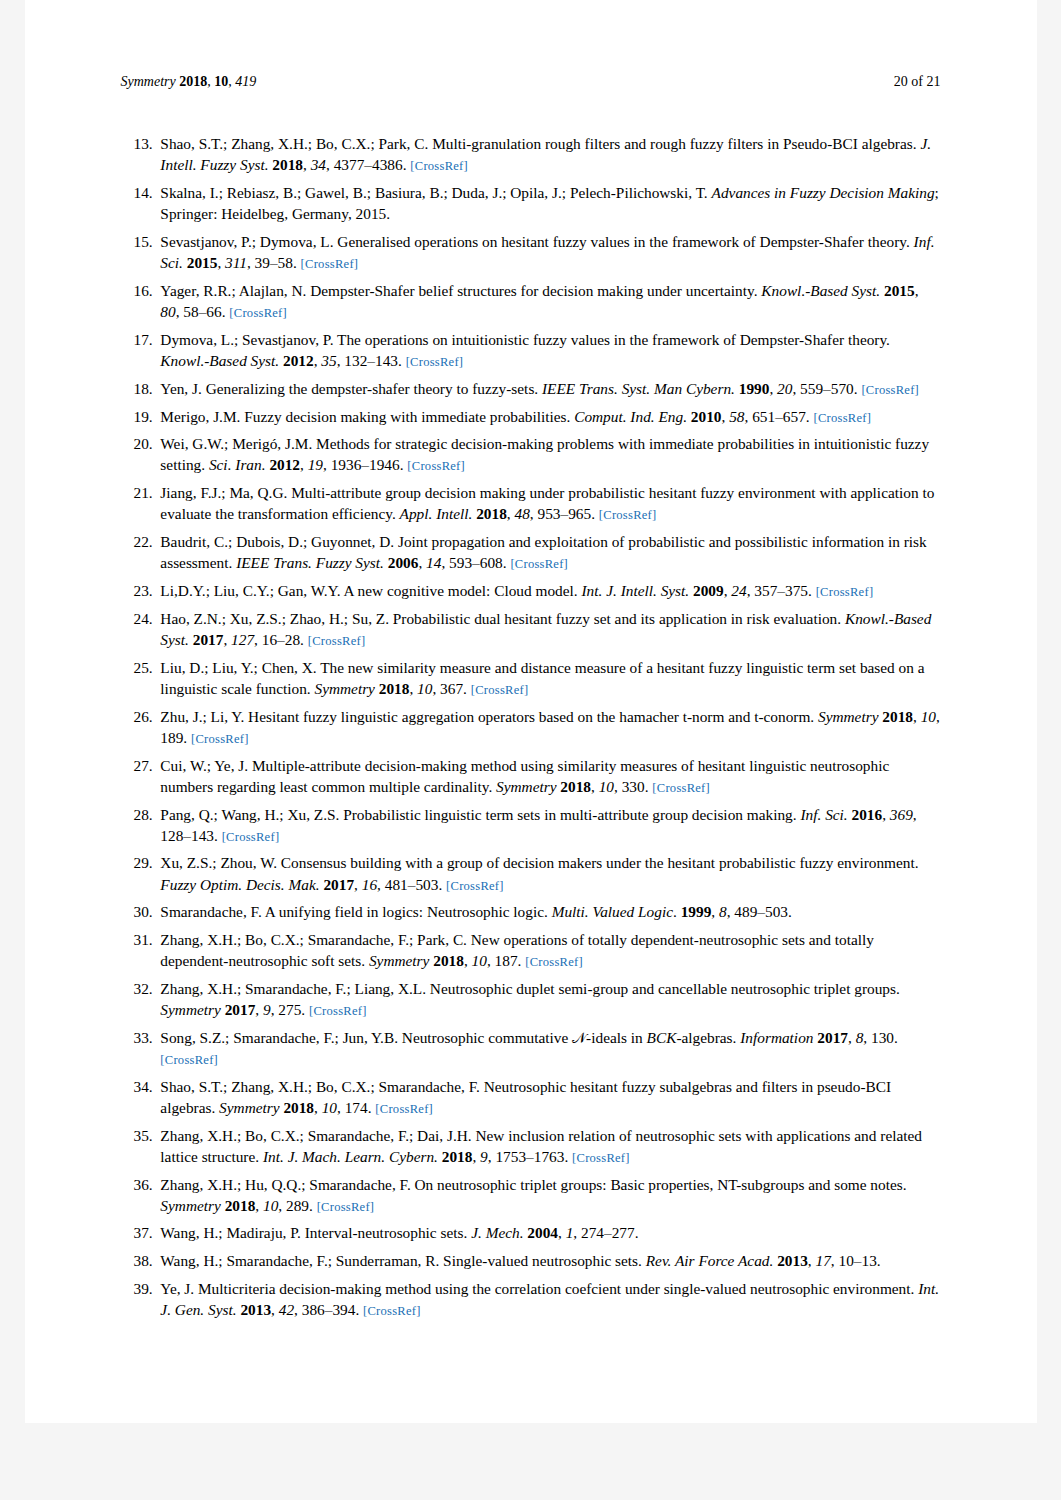Symmetry 2018, 10, 419
20 of 21
Shao, S.T.; Zhang, X.H.; Bo, C.X.; Park, C. Multi-granulation rough filters and rough fuzzy filters in Pseudo-BCI algebras. J. Intell. Fuzzy Syst. 2018, 34, 4377–4386. CrossRef
Skalna, I.; Rebiasz, B.; Gawel, B.; Basiura, B.; Duda, J.; Opila, J.; Pelech-Pilichowski, T. Advances in Fuzzy Decision Making; Springer: Heidelbeg, Germany, 2015.
Sevastjanov, P.; Dymova, L. Generalised operations on hesitant fuzzy values in the framework of Dempster-Shafer theory. Inf. Sci. 2015, 311, 39–58. CrossRef
Yager, R.R.; Alajlan, N. Dempster-Shafer belief structures for decision making under uncertainty. Knowl.-Based Syst. 2015, 80, 58–66. CrossRef
Dymova, L.; Sevastjanov, P. The operations on intuitionistic fuzzy values in the framework of Dempster-Shafer theory. Knowl.-Based Syst. 2012, 35, 132–143. CrossRef
Yen, J. Generalizing the dempster-shafer theory to fuzzy-sets. IEEE Trans. Syst. Man Cybern. 1990, 20, 559–570. CrossRef
Merigo, J.M. Fuzzy decision making with immediate probabilities. Comput. Ind. Eng. 2010, 58, 651–657. CrossRef
Wei, G.W.; Merigó, J.M. Methods for strategic decision-making problems with immediate probabilities in intuitionistic fuzzy setting. Sci. Iran. 2012, 19, 1936–1946. CrossRef
Jiang, F.J.; Ma, Q.G. Multi-attribute group decision making under probabilistic hesitant fuzzy environment with application to evaluate the transformation efficiency. Appl. Intell. 2018, 48, 953–965. CrossRef
Baudrit, C.; Dubois, D.; Guyonnet, D. Joint propagation and exploitation of probabilistic and possibilistic information in risk assessment. IEEE Trans. Fuzzy Syst. 2006, 14, 593–608. CrossRef
Li,D.Y.; Liu, C.Y.; Gan, W.Y. A new cognitive model: Cloud model. Int. J. Intell. Syst. 2009, 24, 357–375. CrossRef
Hao, Z.N.; Xu, Z.S.; Zhao, H.; Su, Z. Probabilistic dual hesitant fuzzy set and its application in risk evaluation. Knowl.-Based Syst. 2017, 127, 16–28. CrossRef
Liu, D.; Liu, Y.; Chen, X. The new similarity measure and distance measure of a hesitant fuzzy linguistic term set based on a linguistic scale function. Symmetry 2018, 10, 367. CrossRef
Zhu, J.; Li, Y. Hesitant fuzzy linguistic aggregation operators based on the hamacher t-norm and t-conorm. Symmetry 2018, 10, 189. CrossRef
Cui, W.; Ye, J. Multiple-attribute decision-making method using similarity measures of hesitant linguistic neutrosophic numbers regarding least common multiple cardinality. Symmetry 2018, 10, 330. CrossRef
Pang, Q.; Wang, H.; Xu, Z.S. Probabilistic linguistic term sets in multi-attribute group decision making. Inf. Sci. 2016, 369, 128–143. CrossRef
Xu, Z.S.; Zhou, W. Consensus building with a group of decision makers under the hesitant probabilistic fuzzy environment. Fuzzy Optim. Decis. Mak. 2017, 16, 481–503. CrossRef
Smarandache, F. A unifying field in logics: Neutrosophic logic. Multi. Valued Logic. 1999, 8, 489–503.
Zhang, X.H.; Bo, C.X.; Smarandache, F.; Park, C. New operations of totally dependent-neutrosophic sets and totally dependent-neutrosophic soft sets. Symmetry 2018, 10, 187. CrossRef
Zhang, X.H.; Smarandache, F.; Liang, X.L. Neutrosophic duplet semi-group and cancellable neutrosophic triplet groups. Symmetry 2017, 9, 275. CrossRef
Song, S.Z.; Smarandache, F.; Jun, Y.B. Neutrosophic commutative 𝒩-ideals in BCK-algebras. Information 2017, 8, 130. CrossRef
Shao, S.T.; Zhang, X.H.; Bo, C.X.; Smarandache, F. Neutrosophic hesitant fuzzy subalgebras and filters in pseudo-BCI algebras. Symmetry 2018, 10, 174. CrossRef
Zhang, X.H.; Bo, C.X.; Smarandache, F.; Dai, J.H. New inclusion relation of neutrosophic sets with applications and related lattice structure. Int. J. Mach. Learn. Cybern. 2018, 9, 1753–1763. CrossRef
Zhang, X.H.; Hu, Q.Q.; Smarandache, F. On neutrosophic triplet groups: Basic properties, NT-subgroups and some notes. Symmetry 2018, 10, 289. CrossRef
Wang, H.; Madiraju, P. Interval-neutrosophic sets. J. Mech. 2004, 1, 274–277.
Wang, H.; Smarandache, F.; Sunderraman, R. Single-valued neutrosophic sets. Rev. Air Force Acad. 2013, 17, 10–13.
Ye, J. Multicriteria decision-making method using the correlation coefcient under single-valued neutrosophic environment. Int. J. Gen. Syst. 2013, 42, 386–394. CrossRef